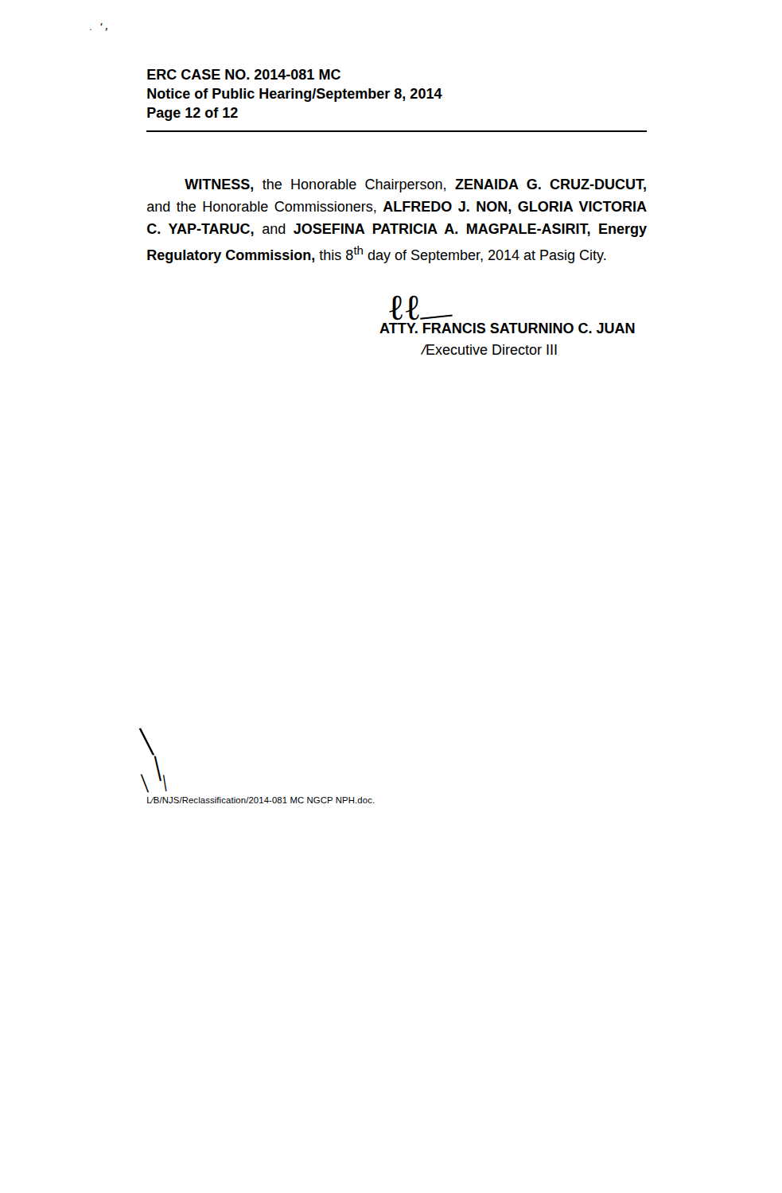. ' ,
ERC CASE NO. 2014-081 MC
Notice of Public Hearing/September 8, 2014
Page 12 of 12
WITNESS, the Honorable Chairperson, ZENAIDA G. CRUZ-DUCUT, and the Honorable Commissioners, ALFREDO J. NON, GLORIA VICTORIA C. YAP-TARUC, and JOSEFINA PATRICIA A. MAGPALE-ASIRIT, Energy Regulatory Commission, this 8th day of September, 2014 at Pasig City.
ℓℓ—
ATTY. FRANCIS SATURNINO C. JUAN
/Executive Director III
\ \ \ \
L⁄B/NJS/Reclassification/2014-081 MC NGCP NPH.doc.